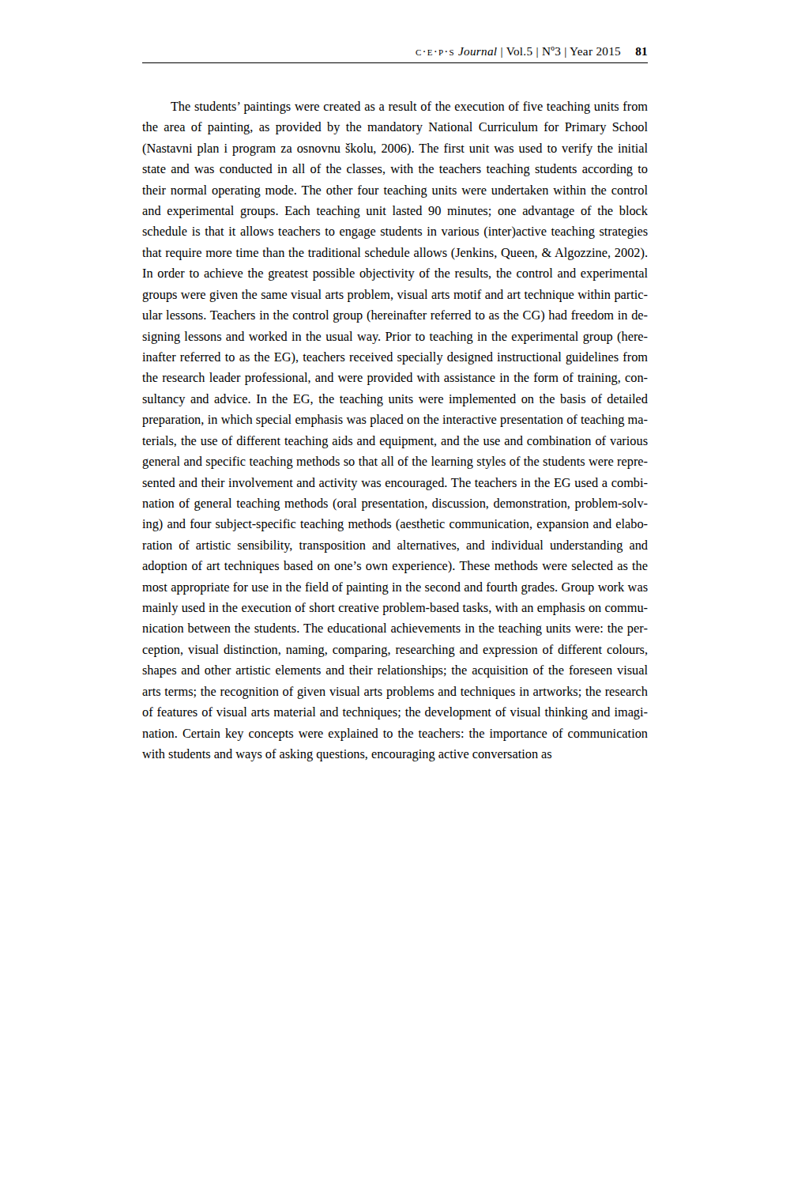c·e·p·s Journal | Vol.5 | Nº3 | Year 201581
The students’ paintings were created as a result of the execution of five teaching units from the area of painting, as provided by the mandatory National Curriculum for Primary School (Nastavni plan i program za osnovnu školu, 2006). The first unit was used to verify the initial state and was conducted in all of the classes, with the teachers teaching students according to their normal operating mode. The other four teaching units were undertaken within the control and experimental groups. Each teaching unit lasted 90 minutes; one advantage of the block schedule is that it allows teachers to engage students in various (inter)active teaching strategies that require more time than the traditional schedule allows (Jenkins, Queen, & Algozzine, 2002). In order to achieve the greatest possible objectivity of the results, the control and experimental groups were given the same visual arts problem, visual arts motif and art technique within particular lessons. Teachers in the control group (hereinafter referred to as the CG) had freedom in designing lessons and worked in the usual way. Prior to teaching in the experimental group (hereinafter referred to as the EG), teachers received specially designed instructional guidelines from the research leader professional, and were provided with assistance in the form of training, consultancy and advice. In the EG, the teaching units were implemented on the basis of detailed preparation, in which special emphasis was placed on the interactive presentation of teaching materials, the use of different teaching aids and equipment, and the use and combination of various general and specific teaching methods so that all of the learning styles of the students were represented and their involvement and activity was encouraged. The teachers in the EG used a combination of general teaching methods (oral presentation, discussion, demonstration, problem-solving) and four subject-specific teaching methods (aesthetic communication, expansion and elaboration of artistic sensibility, transposition and alternatives, and individual understanding and adoption of art techniques based on one’s own experience). These methods were selected as the most appropriate for use in the field of painting in the second and fourth grades. Group work was mainly used in the execution of short creative problem-based tasks, with an emphasis on communication between the students. The educational achievements in the teaching units were: the perception, visual distinction, naming, comparing, researching and expression of different colours, shapes and other artistic elements and their relationships; the acquisition of the foreseen visual arts terms; the recognition of given visual arts problems and techniques in artworks; the research of features of visual arts material and techniques; the development of visual thinking and imagination. Certain key concepts were explained to the teachers: the importance of communication with students and ways of asking questions, encouraging active conversation as